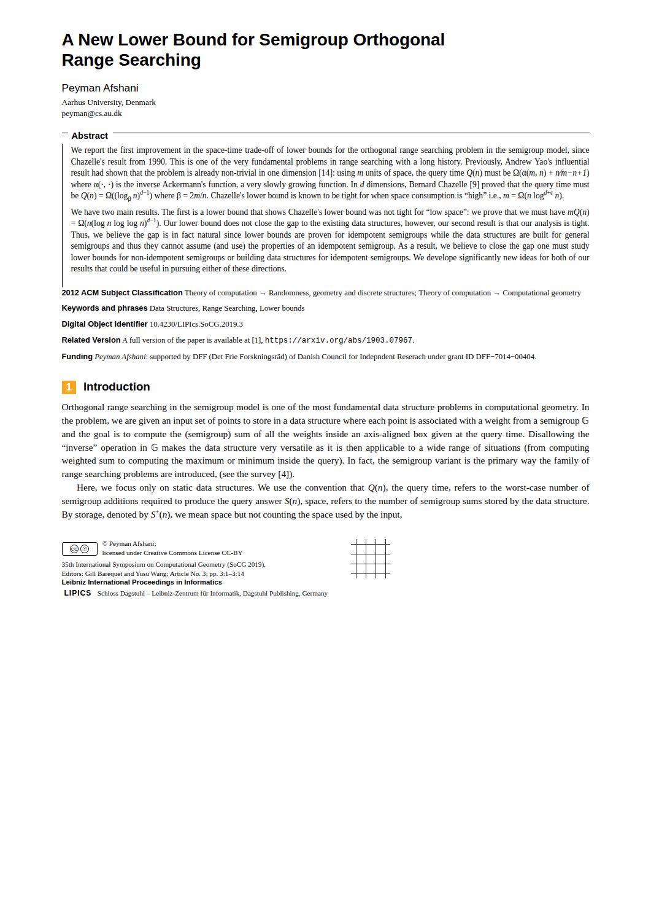A New Lower Bound for Semigroup Orthogonal
Range Searching
Peyman Afshani
Aarhus University, Denmark
peyman@cs.au.dk
Abstract
We report the first improvement in the space-time trade-off of lower bounds for the orthogonal range searching problem in the semigroup model, since Chazelle's result from 1990. This is one of the very fundamental problems in range searching with a long history. Previously, Andrew Yao's influential result had shown that the problem is already non-trivial in one dimension [14]: using m units of space, the query time Q(n) must be Ω(α(m, n) + n⁄m−n+1) where α(·, ·) is the inverse Ackermann's function, a very slowly growing function. In d dimensions, Bernard Chazelle [9] proved that the query time must be Q(n) = Ω((logβ n)d−1) where β = 2m/n. Chazelle's lower bound is known to be tight for when space consumption is “high” i.e., m = Ω(n logd+ε n).
We have two main results. The first is a lower bound that shows Chazelle's lower bound was not tight for “low space”: we prove that we must have mQ(n) = Ω(n(log n log log n)d−1). Our lower bound does not close the gap to the existing data structures, however, our second result is that our analysis is tight. Thus, we believe the gap is in fact natural since lower bounds are proven for idempotent semigroups while the data structures are built for general semigroups and thus they cannot assume (and use) the properties of an idempotent semigroup. As a result, we believe to close the gap one must study lower bounds for non-idempotent semigroups or building data structures for idempotent semigroups. We develope significantly new ideas for both of our results that could be useful in pursuing either of these directions.
2012 ACM Subject Classification Theory of computation → Randomness, geometry and discrete structures; Theory of computation → Computational geometry
Keywords and phrases Data Structures, Range Searching, Lower bounds
Digital Object Identifier 10.4230/LIPIcs.SoCG.2019.3
Related Version A full version of the paper is available at [1], https://arxiv.org/abs/1903.07967.
Funding Peyman Afshani: supported by DFF (Det Frie Forskningsräd) of Danish Council for Indepndent Reserach under grant ID DFF−7014−00404.
1 Introduction
Orthogonal range searching in the semigroup model is one of the most fundamental data structure problems in computational geometry. In the problem, we are given an input set of points to store in a data structure where each point is associated with a weight from a semigroup 𝔾 and the goal is to compute the (semigroup) sum of all the weights inside an axis-aligned box given at the query time. Disallowing the “inverse” operation in 𝔾 makes the data structure very versatile as it is then applicable to a wide range of situations (from computing weighted sum to computing the maximum or minimum inside the query). In fact, the semigroup variant is the primary way the family of range searching problems are introduced, (see the survey [4]).
Here, we focus only on static data structures. We use the convention that Q(n), the query time, refers to the worst-case number of semigroup additions required to produce the query answer S(n), space, refers to the number of semigroup sums stored by the data structure. By storage, denoted by S+(n), we mean space but not counting the space used by the input,
cc☉
© Peyman Afshani;
licensed under Creative Commons License CC-BY
35th International Symposium on Computational Geometry (SoCG 2019).
Editors: Gill Barequet and Yusu Wang; Article No. 3; pp. 3:1–3:14
Leibniz International Proceedings in Informatics
LIPICS Schloss Dagstuhl – Leibniz-Zentrum für Informatik, Dagstuhl Publishing, Germany